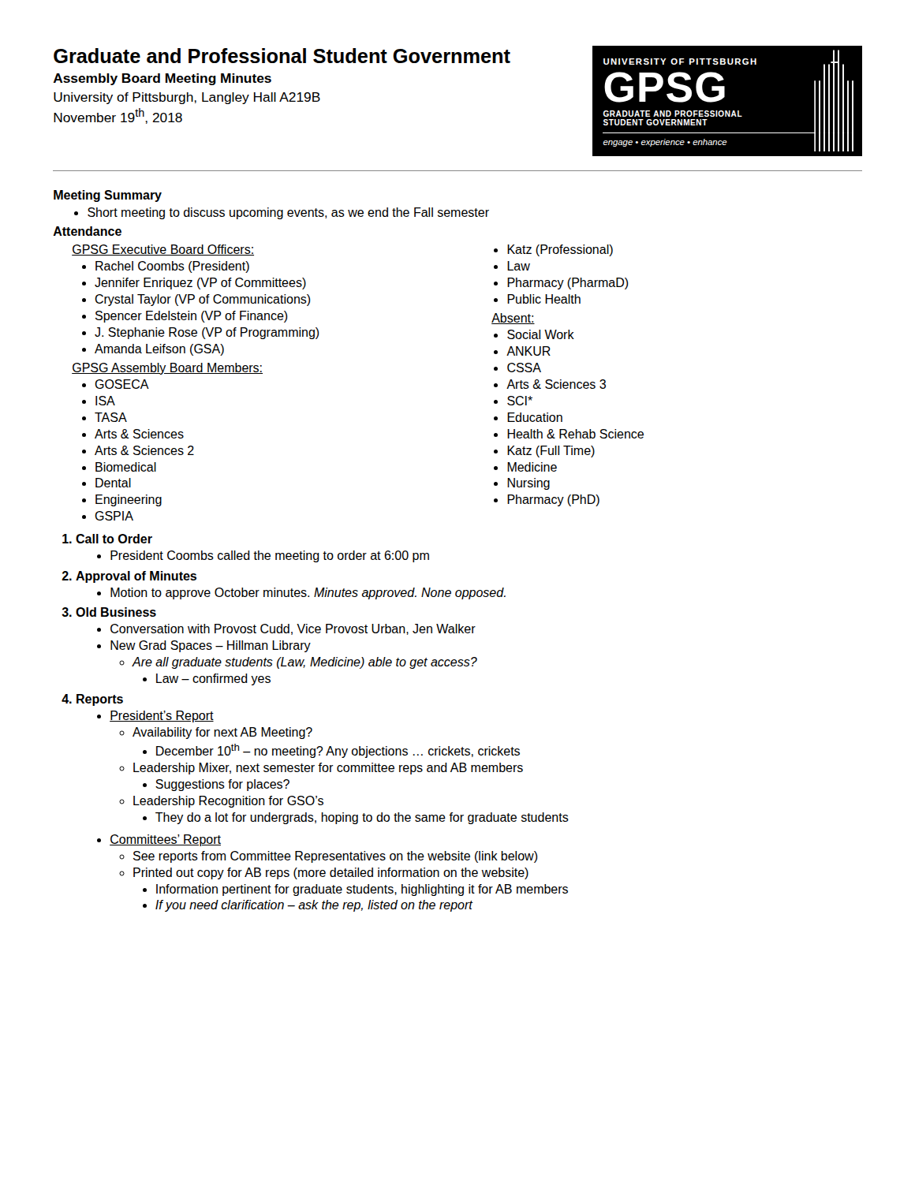Graduate and Professional Student Government
Assembly Board Meeting Minutes
University of Pittsburgh, Langley Hall A219B
November 19th, 2018
UNIVERSITY OF PITTSBURGH
GPSG
GRADUATE AND PROFESSIONAL
STUDENT GOVERNMENT
engage • experience • enhance
Meeting Summary
Short meeting to discuss upcoming events, as we end the Fall semester
Attendance
GPSG Executive Board Officers:
Rachel Coombs (President)
Jennifer Enriquez (VP of Committees)
Crystal Taylor (VP of Communications)
Spencer Edelstein (VP of Finance)
J. Stephanie Rose (VP of Programming)
Amanda Leifson (GSA)
GPSG Assembly Board Members:
GOSECA
ISA
TASA
Arts & Sciences
Arts & Sciences 2
Biomedical
Dental
Engineering
GSPIA
Katz (Professional)
Law
Pharmacy (PharmaD)
Public Health
Absent:
Social Work
ANKUR
CSSA
Arts & Sciences 3
SCI*
Education
Health & Rehab Science
Katz (Full Time)
Medicine
Nursing
Pharmacy (PhD)
Call to Order
President Coombs called the meeting to order at 6:00 pm
Approval of Minutes
Motion to approve October minutes. Minutes approved. None opposed.
Old Business
Conversation with Provost Cudd, Vice Provost Urban, Jen Walker
New Grad Spaces – Hillman Library
Are all graduate students (Law, Medicine) able to get access?
Law – confirmed yes
Reports
President’s Report
Availability for next AB Meeting?
December 10th – no meeting? Any objections … crickets, crickets
Leadership Mixer, next semester for committee reps and AB members
Suggestions for places?
Leadership Recognition for GSO’s
They do a lot for undergrads, hoping to do the same for graduate students
Committees’ Report
See reports from Committee Representatives on the website (link below)
Printed out copy for AB reps (more detailed information on the website)
Information pertinent for graduate students, highlighting it for AB members
If you need clarification – ask the rep, listed on the report